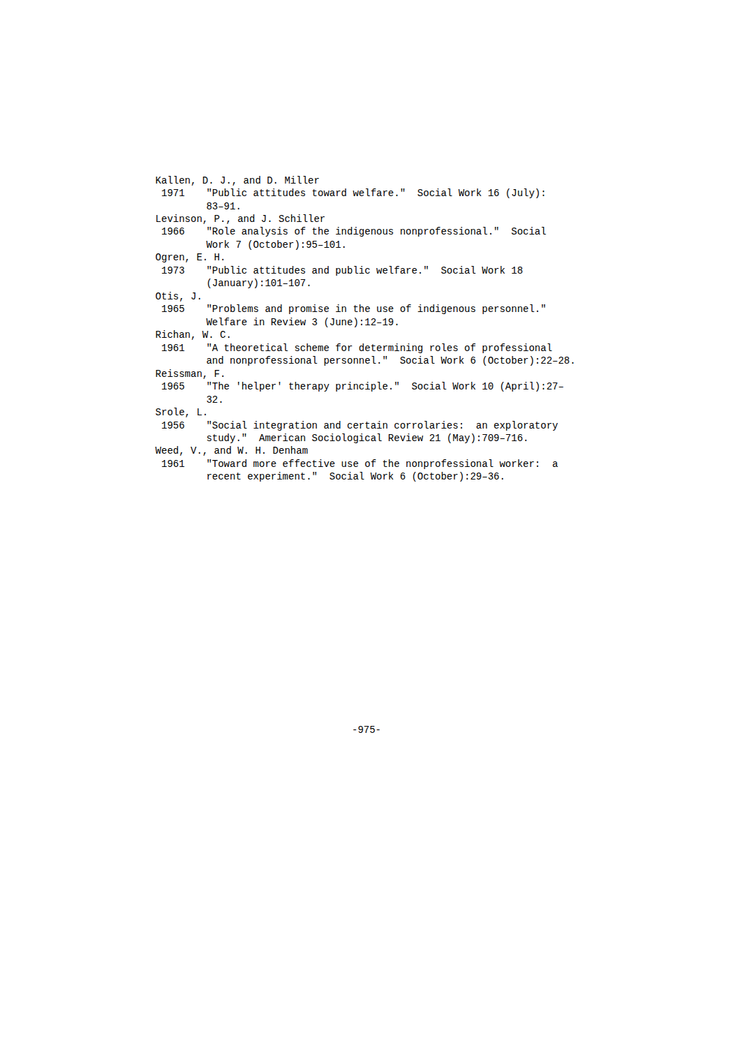Kallen, D. J., and D. Miller
1971 "Public attitudes toward welfare." Social Work 16 (July):83–91.
Levinson, P., and J. Schiller
1966 "Role analysis of the indigenous nonprofessional." SocialWork 7 (October):95–101.
Ogren, E. H.
1973 "Public attitudes and public welfare." Social Work 18(January):101–107.
Otis, J.
1965 "Problems and promise in the use of indigenous personnel."Welfare in Review 3 (June):12–19.
Richan, W. C.
1961 "A theoretical scheme for determining roles of professionaland nonprofessional personnel." Social Work 6 (October):22–28.
Reissman, F.
1965 "The 'helper' therapy principle." Social Work 10 (April):27–32.
Srole, L.
1956 "Social integration and certain corrolaries: an exploratorystudy." American Sociological Review 21 (May):709–716.
Weed, V., and W. H. Denham
1961 "Toward more effective use of the nonprofessional worker: arecent experiment." Social Work 6 (October):29–36.
-975-